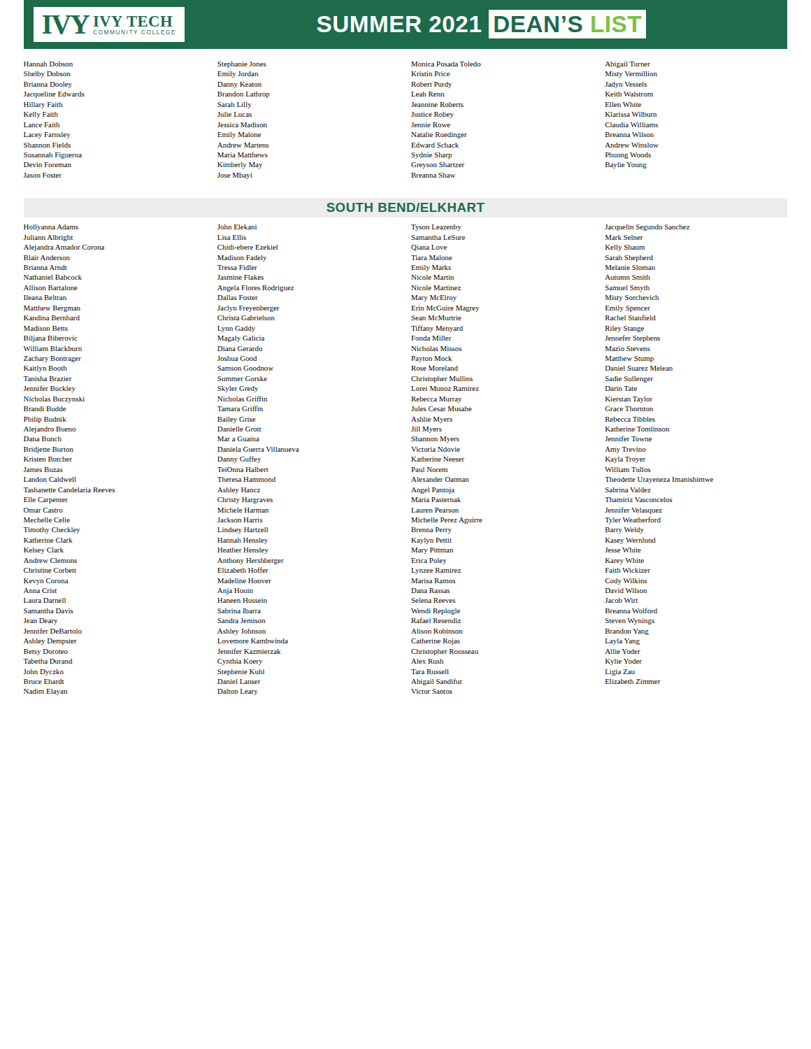IVY
IVY TECH
Community College
SUMMER 2021 DEAN’S LIST
Hannah Dobson
Shelby Dobson
Brianna Dooley
Jacqueline Edwards
Hillary Faith
Kelly Faith
Lance Faith
Lacey Farnsley
Shannon Fields
Susannah Figueroa
Devin Foreman
Jason Foster
Stephanie Jones
Emily Jordan
Danny Keaton
Brandon Lathrop
Sarah Lilly
Julie Lucas
Jessica Madison
Emily Malone
Andrew Martens
Maria Matthews
Kimberly May
Jose Mbayi
Monica Posada Toledo
Kristin Price
Robert Purdy
Leah Renn
Jeannine Roberts
Justice Robey
Jennie Rowe
Natalie Ruedinger
Edward Schack
Sydnie Sharp
Greyson Shartzer
Breanna Shaw
Abigail Turner
Misty Vermillion
Jadyn Vessels
Keith Walstrom
Ellen White
Klarissa Wilburn
Claudia Williams
Breanna Wilson
Andrew Winslow
Phuong Woods
Baylie Young
SOUTH BEND/ELKHART
Hollyanna Adams
Juliann Albright
Alejandra Amador Corona
Blair Anderson
Brianna Arndt
Nathaniel Babcock
Allison Bartalone
Ileana Beltran
Matthew Bergman
Kandina Bernhard
Madison Betts
Biljana Biberovic
William Blackburn
Zachary Bontrager
Kaitlyn Booth
Tanisha Brazier
Jennifer Buckley
Nicholas Buczynski
Brandi Budde
Philip Budnik
Alejandro Bueno
Dana Bunch
Bridjette Burton
Kristen Butcher
James Buzas
Landon Caldwell
Tashanette Candelaria Reeves
Elle Carpenter
Omar Castro
Mechelle Celie
Timothy Checkley
Katherine Clark
Kelsey Clark
Andrew Clemons
Christine Corbett
Kevyn Corona
Anna Crist
Laura Darnell
Samantha Davis
Jean Deary
Jennifer DeBartolo
Ashley Dempster
Betsy Doroteo
Tabetha Durand
John Dyczko
Bruce Ehardt
Nadim Elayan
John Elekani
Lisa Ellis
Chidi-ebere Ezekiel
Madison Fadely
Tressa Fidler
Jasmine Flakes
Angela Flores Rodriguez
Dallas Foster
Jaclyn Freyenberger
Christa Gabrielson
Lynn Gaddy
Magaly Galicia
Diana Gerardo
Joshua Good
Samson Goodnow
Summer Gorske
Skyler Gredy
Nicholas Griffin
Tamara Griffin
Bailey Grise
Danielle Grott
Mar a Guaina
Daniela Guerra Villanueva
Danny Guffey
TeiOnna Halbert
Theresa Hammond
Ashley Hancz
Christy Hargraves
Michele Harman
Jackson Harris
Lindsey Hartzell
Hannah Hensley
Heather Hensley
Anthony Hershberger
Elizabeth Hoffer
Madeline Hoover
Anja Houin
Haneen Hussein
Sabrina Ibarra
Sandra Jemison
Ashley Johnson
Lovemore Kambwinda
Jennifer Kazmierzak
Cynthia Koery
Stephenie Kuhl
Daniel Lanser
Dalton Leary
Tyson Leazenby
Samantha LeSure
Qiana Love
Tiara Malone
Emily Marks
Nicole Martin
Nicole Martinez
Mary McElroy
Erin McGuire Magrey
Sean McMurtrie
Tiffany Menyard
Fonda Miller
Nicholas Missos
Payton Mock
Rose Moreland
Christopher Mullins
Lorei Munoz Ramirez
Rebecca Murray
Jules Cesar Musabe
Ashlie Myers
Jill Myers
Shannon Myers
Victoria Ndovie
Katherine Neeser
Paul Norem
Alexander Oatman
Angel Pantoja
Maria Pasternak
Lauren Pearson
Michelle Perez Aguirre
Brenna Perry
Kaylyn Pettit
Mary Pittman
Erica Poley
Lynzee Ramirez
Marisa Ramos
Dana Rassas
Selena Reeves
Wendi Replogle
Rafael Resendiz
Alison Robinson
Catherine Rojas
Christopher Rousseau
Alex Rush
Tara Russell
Abigail Sandifur
Victor Santos
Jacquelin Segundo Sanchez
Mark Selner
Kelly Shaum
Sarah Shepherd
Melanie Sloman
Autumn Smith
Samuel Smyth
Misty Sorchevich
Emily Spencer
Rachel Stanfield
Riley Stange
Jennefer Stephens
Mazio Stevens
Matthew Stump
Daniel Suarez Melean
Sadie Sullenger
Darin Tate
Kierstan Taylor
Grace Thornton
Rebecca Tibbles
Katherine Tomlinson
Jennifer Towne
Amy Trevino
Kayla Troyer
William Tullos
Theodette Urayeneza Imanishimwe
Sabrina Valdez
Thamiriz Vasconcelos
Jennifer Velasquez
Tyler Weatherford
Barry Weldy
Kasey Wernlund
Jesse White
Karey White
Faith Wickizer
Cody Wilkins
David Wilson
Jacob Wirt
Breanna Wolford
Steven Wynings
Brandon Yang
Layla Yang
Allie Yoder
Kylie Yoder
Ligia Zau
Elizabeth Zimmer